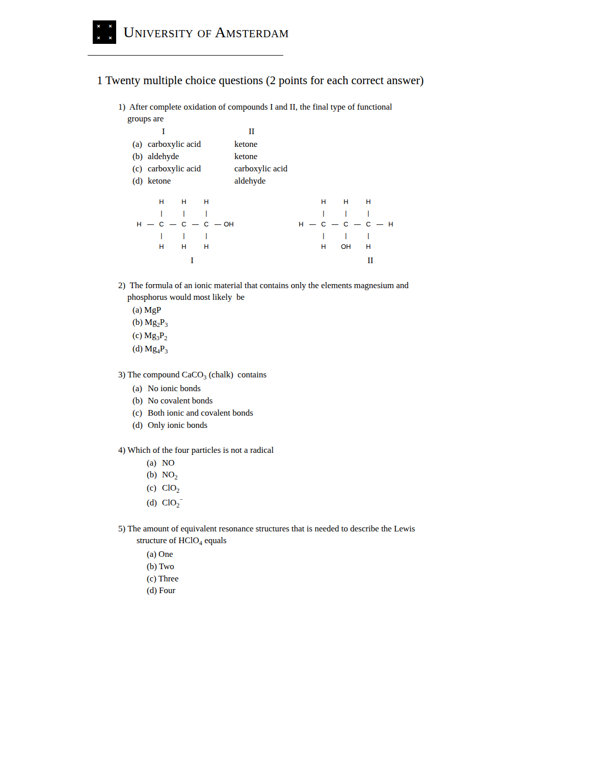××××
University of Amsterdam
1 Twenty multiple choice questions (2 points for each correct answer)
1) After complete oxidation of compounds I and II, the final type of functional groups are
III
(a) carboxylic acid ketone
(b) aldehyde ketone
(c) carboxylic acid carboxylic acid
(d) ketone aldehyde
| | | H | | H | | H | | |
| | | / | | / | | / | | |
| H | — | C | — | C | — | C | — | OH |
| | | / | | / | | / | | |
| | | H | | H | | H | | |
| | | H | | H | | H | | |
| | | / | | / | | / | | |
| H | — | C | — | C | — | C | — | H |
| | | / | | / | | / | | |
| | | H | | OH | | H | | |
I
II
2) The formula of an ionic material that contains only the elements magnesium and phosphorus would most likely be
(a) MgP
(b) Mg2P3
(c) Mg3P2
(d) Mg4P3
3) The compound CaCO3 (chalk) contains
(a) No ionic bonds
(b) No covalent bonds
(c) Both ionic and covalent bonds
(d) Only ionic bonds
4) Which of the four particles is not a radical
(a) NO
(b) NO2
(c) ClO2
(d) ClO2−
5) The amount of equivalent resonance structures that is needed to describe the Lewis structure of HClO4 equals
(a) One
(b) Two
(c) Three
(d) Four